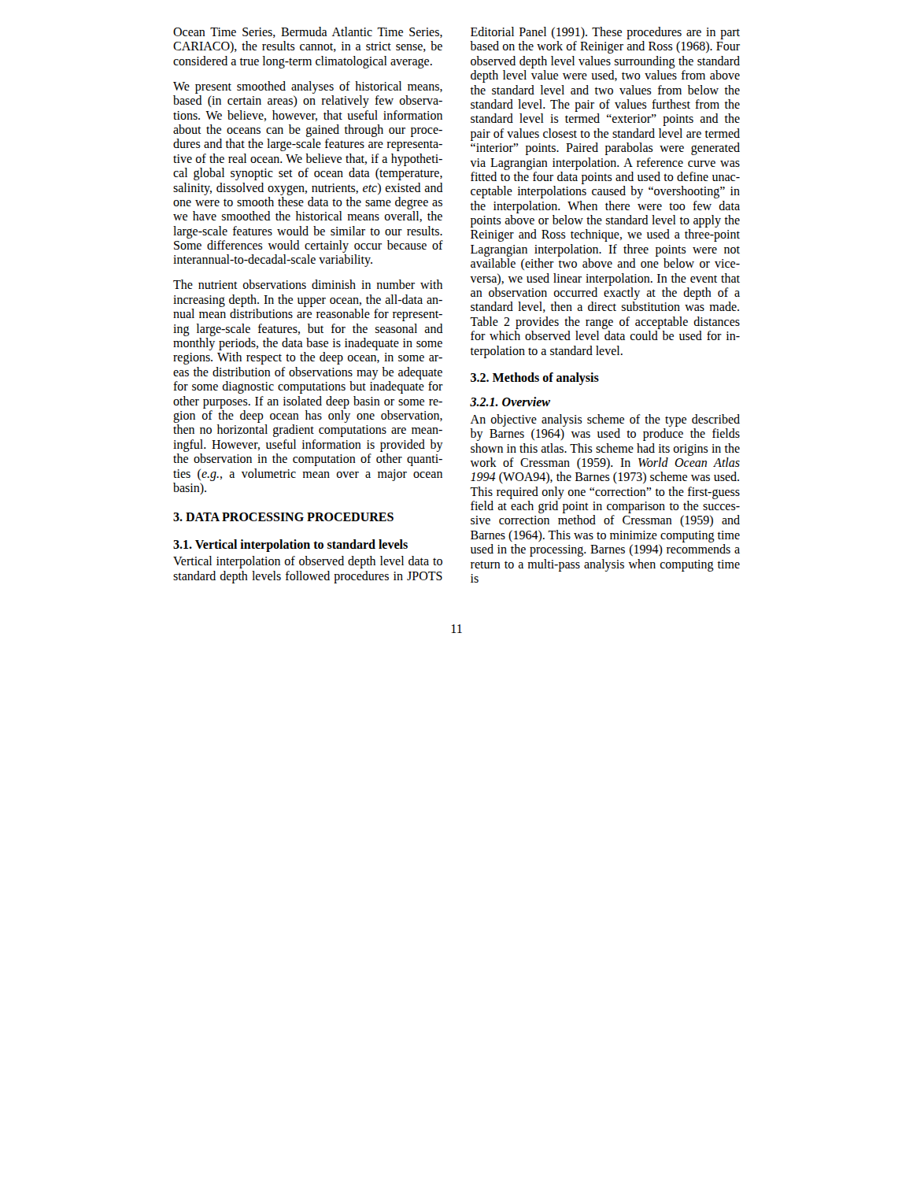Ocean Time Series, Bermuda Atlantic Time Series, CARIACO), the results cannot, in a strict sense, be considered a true long-term climatological average.
We present smoothed analyses of historical means, based (in certain areas) on relatively few observations. We believe, however, that useful information about the oceans can be gained through our procedures and that the large-scale features are representative of the real ocean. We believe that, if a hypothetical global synoptic set of ocean data (temperature, salinity, dissolved oxygen, nutrients, etc) existed and one were to smooth these data to the same degree as we have smoothed the historical means overall, the large-scale features would be similar to our results. Some differences would certainly occur because of interannual-to-decadal-scale variability.
The nutrient observations diminish in number with increasing depth. In the upper ocean, the all-data annual mean distributions are reasonable for representing large-scale features, but for the seasonal and monthly periods, the data base is inadequate in some regions. With respect to the deep ocean, in some areas the distribution of observations may be adequate for some diagnostic computations but inadequate for other purposes. If an isolated deep basin or some region of the deep ocean has only one observation, then no horizontal gradient computations are meaningful. However, useful information is provided by the observation in the computation of other quantities (e.g., a volumetric mean over a major ocean basin).
3. DATA PROCESSING PROCEDURES
3.1. Vertical interpolation to standard levels
Vertical interpolation of observed depth level data to standard depth levels followed procedures in JPOTS Editorial Panel (1991). These procedures are in part based on the work of Reiniger and Ross (1968). Four observed depth level values surrounding the standard depth level value were used, two values from above the standard level and two values from below the standard level. The pair of values furthest from the standard level is termed “exterior” points and the pair of values closest to the standard level are termed “interior” points. Paired parabolas were generated via Lagrangian interpolation. A reference curve was fitted to the four data points and used to define unacceptable interpolations caused by “overshooting” in the interpolation. When there were too few data points above or below the standard level to apply the Reiniger and Ross technique, we used a three-point Lagrangian interpolation. If three points were not available (either two above and one below or vice-versa), we used linear interpolation. In the event that an observation occurred exactly at the depth of a standard level, then a direct substitution was made. Table 2 provides the range of acceptable distances for which observed level data could be used for interpolation to a standard level.
3.2. Methods of analysis
3.2.1. Overview
An objective analysis scheme of the type described by Barnes (1964) was used to produce the fields shown in this atlas. This scheme had its origins in the work of Cressman (1959). In World Ocean Atlas 1994 (WOA94), the Barnes (1973) scheme was used. This required only one “correction” to the first-guess field at each grid point in comparison to the successive correction method of Cressman (1959) and Barnes (1964). This was to minimize computing time used in the processing. Barnes (1994) recommends a return to a multi-pass analysis when computing time is
11